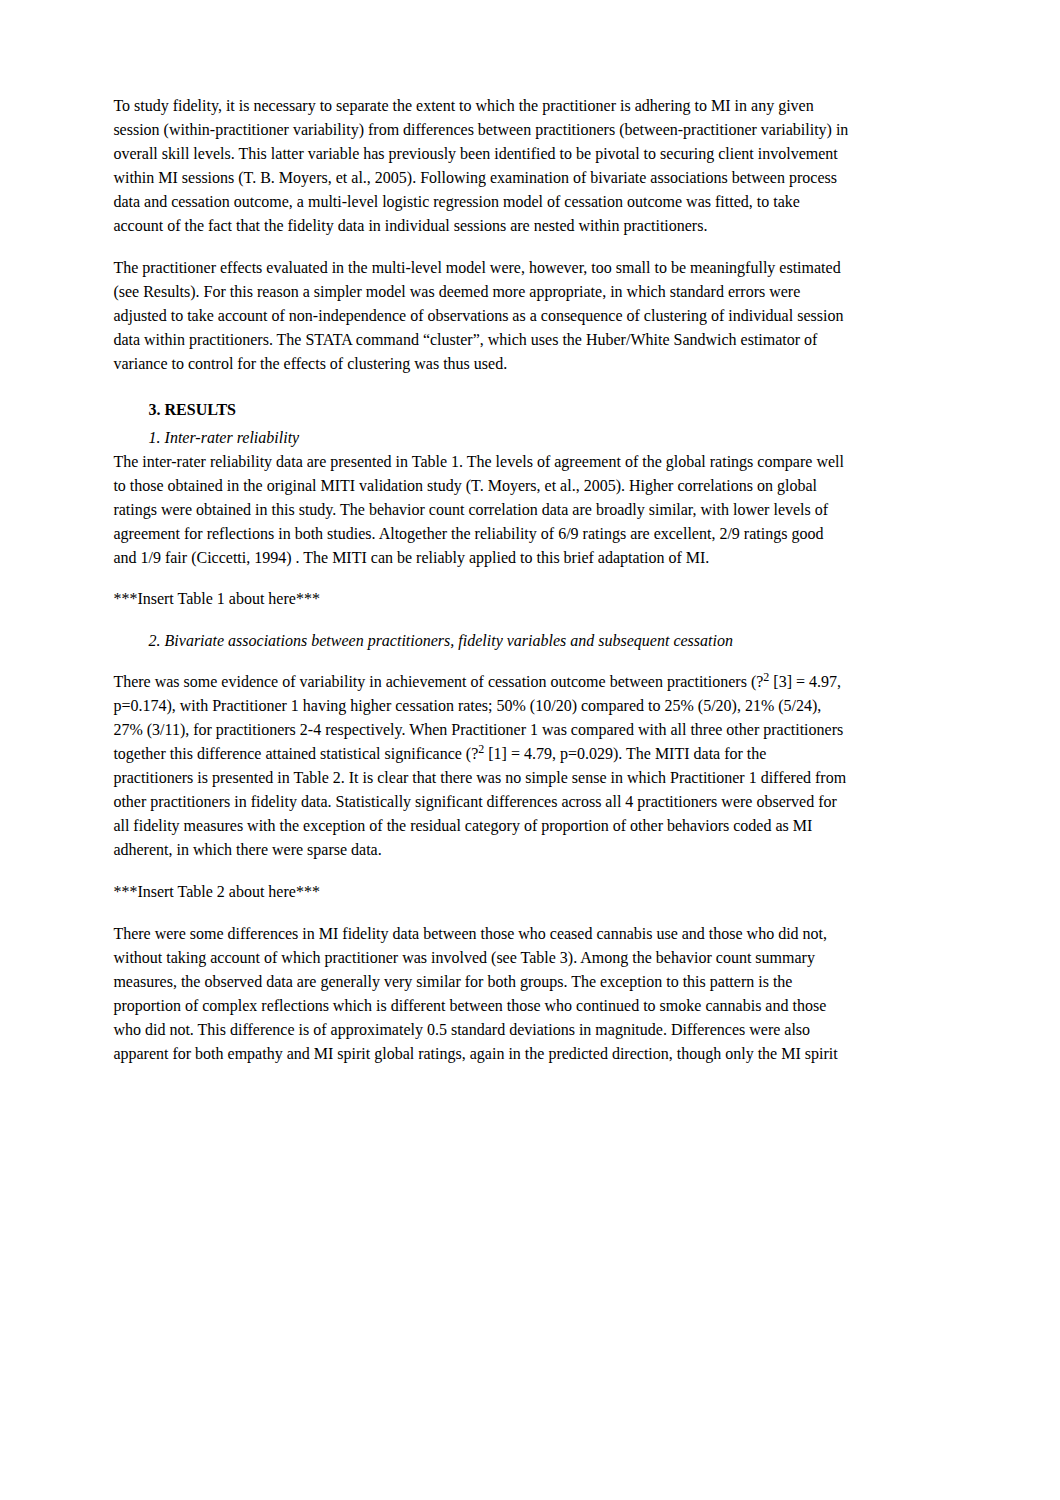To study fidelity, it is necessary to separate the extent to which the practitioner is adhering to MI in any given session (within-practitioner variability) from differences between practitioners (between-practitioner variability) in overall skill levels. This latter variable has previously been identified to be pivotal to securing client involvement within MI sessions (T. B. Moyers, et al., 2005). Following examination of bivariate associations between process data and cessation outcome, a multi-level logistic regression model of cessation outcome was fitted, to take account of the fact that the fidelity data in individual sessions are nested within practitioners.
The practitioner effects evaluated in the multi-level model were, however, too small to be meaningfully estimated (see Results). For this reason a simpler model was deemed more appropriate, in which standard errors were adjusted to take account of non-independence of observations as a consequence of clustering of individual session data within practitioners. The STATA command “cluster”, which uses the Huber/White Sandwich estimator of variance to control for the effects of clustering was thus used.
3. RESULTS
1. Inter-rater reliability
The inter-rater reliability data are presented in Table 1. The levels of agreement of the global ratings compare well to those obtained in the original MITI validation study (T. Moyers, et al., 2005). Higher correlations on global ratings were obtained in this study. The behavior count correlation data are broadly similar, with lower levels of agreement for reflections in both studies. Altogether the reliability of 6/9 ratings are excellent, 2/9 ratings good and 1/9 fair (Ciccetti, 1994) . The MITI can be reliably applied to this brief adaptation of MI.
***Insert Table 1 about here***
2. Bivariate associations between practitioners, fidelity variables and subsequent cessation
There was some evidence of variability in achievement of cessation outcome between practitioners (?2 [3] = 4.97, p=0.174), with Practitioner 1 having higher cessation rates; 50% (10/20) compared to 25% (5/20), 21% (5/24), 27% (3/11), for practitioners 2-4 respectively. When Practitioner 1 was compared with all three other practitioners together this difference attained statistical significance (?2 [1] = 4.79, p=0.029). The MITI data for the practitioners is presented in Table 2. It is clear that there was no simple sense in which Practitioner 1 differed from other practitioners in fidelity data. Statistically significant differences across all 4 practitioners were observed for all fidelity measures with the exception of the residual category of proportion of other behaviors coded as MI adherent, in which there were sparse data.
***Insert Table 2 about here***
There were some differences in MI fidelity data between those who ceased cannabis use and those who did not, without taking account of which practitioner was involved (see Table 3). Among the behavior count summary measures, the observed data are generally very similar for both groups. The exception to this pattern is the proportion of complex reflections which is different between those who continued to smoke cannabis and those who did not. This difference is of approximately 0.5 standard deviations in magnitude. Differences were also apparent for both empathy and MI spirit global ratings, again in the predicted direction, though only the MI spirit